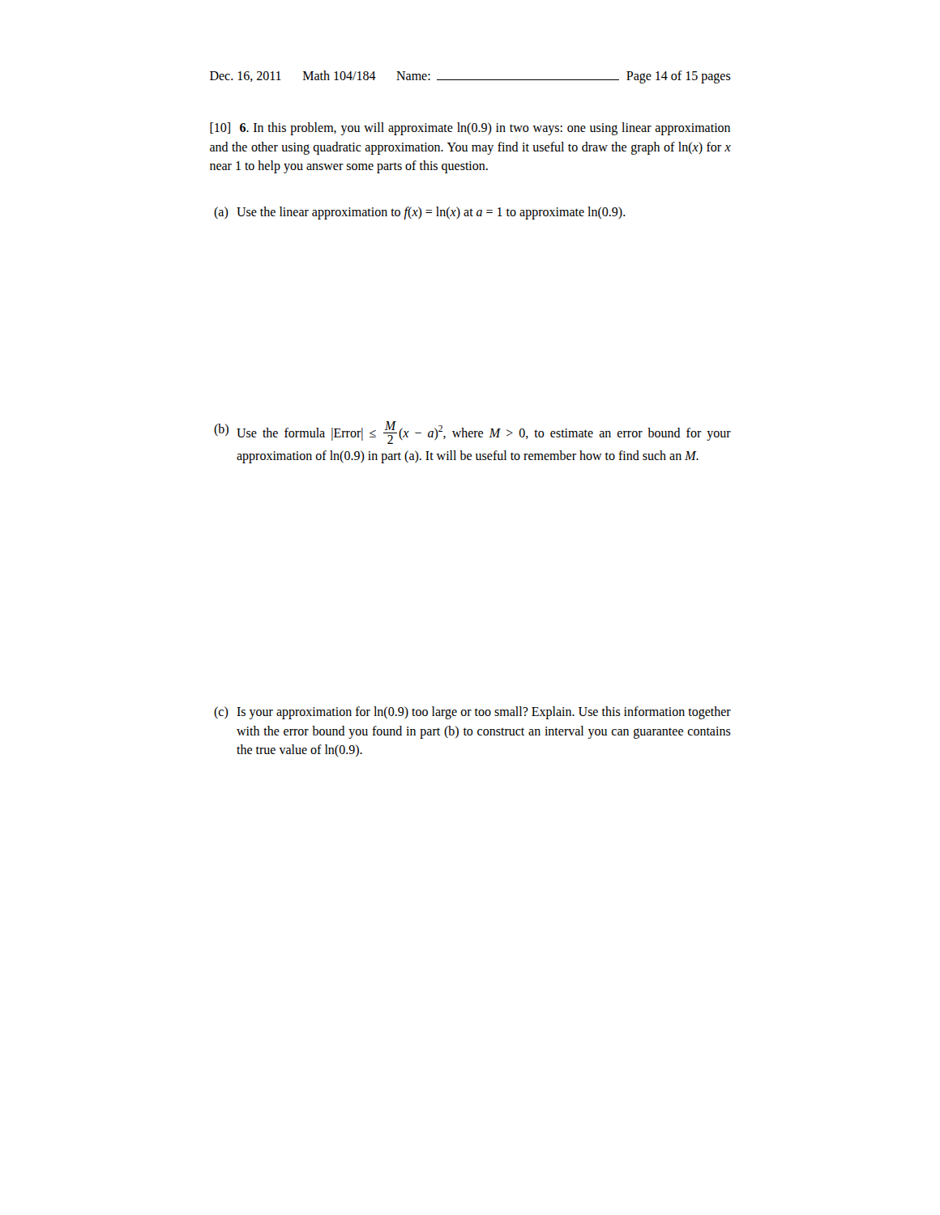Dec. 16, 2011 Math 104/184 Name:
Page 14 of 15 pages
[10] 6. In this problem, you will approximate ln(0.9) in two ways: one using linear approximation and the other using quadratic approximation. You may find it useful to draw the graph of ln(x) for x near 1 to help you answer some parts of this question.
(a) Use the linear approximation to f(x) = ln(x) at a = 1 to approximate ln(0.9).
(b) Use the formula |Error| ≤ M 2(x − a)2, where M > 0, to estimate an error bound for your approximation of ln(0.9) in part (a). It will be useful to remember how to find such an M.
(c) Is your approximation for ln(0.9) too large or too small? Explain. Use this information together with the error bound you found in part (b) to construct an interval you can guarantee contains the true value of ln(0.9).